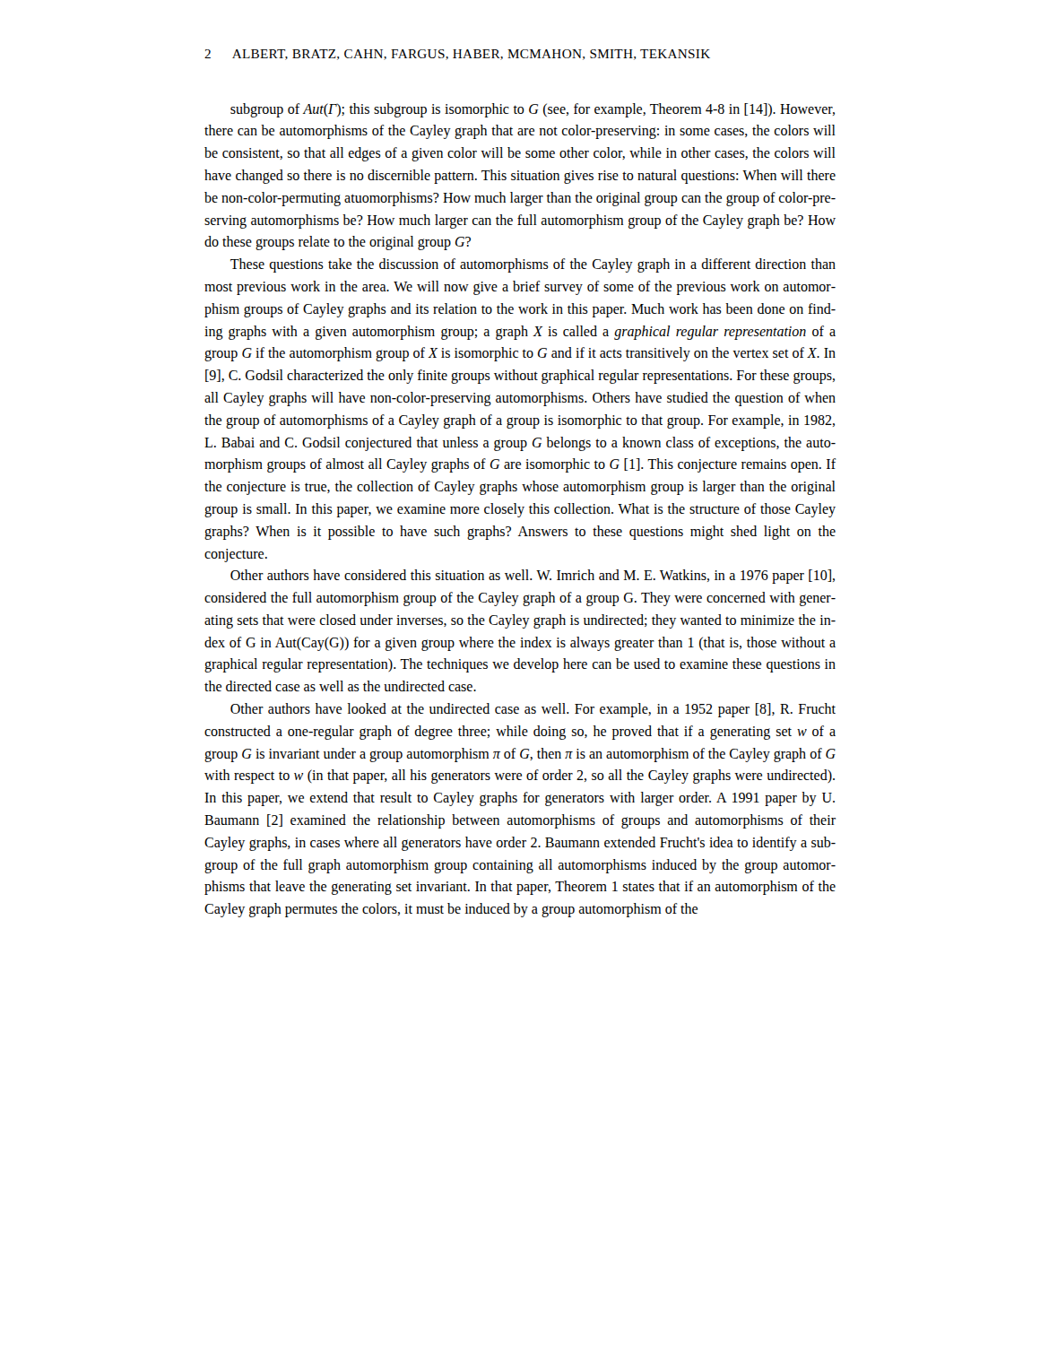2 ALBERT, BRATZ, CAHN, FARGUS, HABER, MCMAHON, SMITH, TEKANSIK
subgroup of Aut(Γ); this subgroup is isomorphic to G (see, for example, Theorem 4-8 in [14]). However, there can be automorphisms of the Cayley graph that are not color-preserving: in some cases, the colors will be consistent, so that all edges of a given color will be some other color, while in other cases, the colors will have changed so there is no discernible pattern. This situation gives rise to natural questions: When will there be non-color-permuting atuomorphisms? How much larger than the original group can the group of color-preserving automorphisms be? How much larger can the full automorphism group of the Cayley graph be? How do these groups relate to the original group G?
These questions take the discussion of automorphisms of the Cayley graph in a different direction than most previous work in the area. We will now give a brief survey of some of the previous work on automorphism groups of Cayley graphs and its relation to the work in this paper. Much work has been done on finding graphs with a given automorphism group; a graph X is called a graphical regular representation of a group G if the automorphism group of X is isomorphic to G and if it acts transitively on the vertex set of X. In [9], C. Godsil characterized the only finite groups without graphical regular representations. For these groups, all Cayley graphs will have non-color-preserving automorphisms. Others have studied the question of when the group of automorphisms of a Cayley graph of a group is isomorphic to that group. For example, in 1982, L. Babai and C. Godsil conjectured that unless a group G belongs to a known class of exceptions, the automorphism groups of almost all Cayley graphs of G are isomorphic to G [1]. This conjecture remains open. If the conjecture is true, the collection of Cayley graphs whose automorphism group is larger than the original group is small. In this paper, we examine more closely this collection. What is the structure of those Cayley graphs? When is it possible to have such graphs? Answers to these questions might shed light on the conjecture.
Other authors have considered this situation as well. W. Imrich and M. E. Watkins, in a 1976 paper [10], considered the full automorphism group of the Cayley graph of a group G. They were concerned with generating sets that were closed under inverses, so the Cayley graph is undirected; they wanted to minimize the index of G in Aut(Cay(G)) for a given group where the index is always greater than 1 (that is, those without a graphical regular representation). The techniques we develop here can be used to examine these questions in the directed case as well as the undirected case.
Other authors have looked at the undirected case as well. For example, in a 1952 paper [8], R. Frucht constructed a one-regular graph of degree three; while doing so, he proved that if a generating set w of a group G is invariant under a group automorphism π of G, then π is an automorphism of the Cayley graph of G with respect to w (in that paper, all his generators were of order 2, so all the Cayley graphs were undirected). In this paper, we extend that result to Cayley graphs for generators with larger order. A 1991 paper by U. Baumann [2] examined the relationship between automorphisms of groups and automorphisms of their Cayley graphs, in cases where all generators have order 2. Baumann extended Frucht's idea to identify a subgroup of the full graph automorphism group containing all automorphisms induced by the group automorphisms that leave the generating set invariant. In that paper, Theorem 1 states that if an automorphism of the Cayley graph permutes the colors, it must be induced by a group automorphism of the